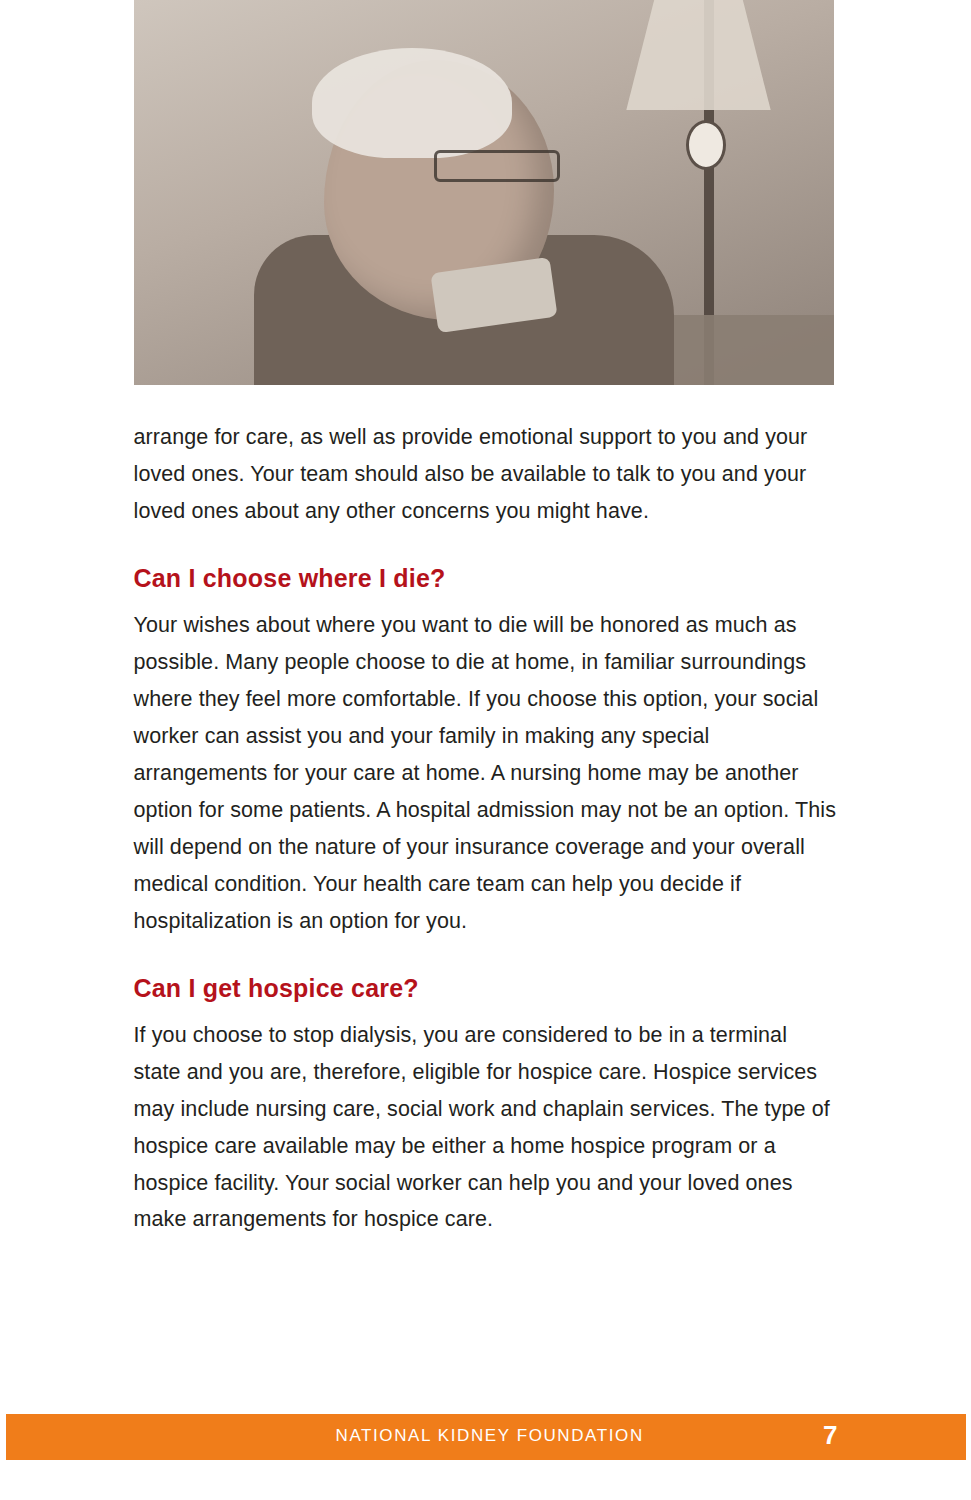arrange for care, as well as provide emotional support to you and your loved ones. Your team should also be available to talk to you and your loved ones about any other concerns you might have.
Can I choose where I die?
Your wishes about where you want to die will be honored as much as possible. Many people choose to die at home, in familiar surroundings where they feel more comfortable. If you choose this option, your social worker can assist you and your family in making any special arrangements for your care at home. A nursing home may be another option for some patients. A hospital admission may not be an option. This will depend on the nature of your insurance coverage and your overall medical condition. Your health care team can help you decide if hospitalization is an option for you.
Can I get hospice care?
If you choose to stop dialysis, you are considered to be in a terminal state and you are, therefore, eligible for hospice care. Hospice services may include nursing care, social work and chaplain services. The type of hospice care available may be either a home hospice program or a hospice facility. Your social worker can help you and your loved ones make arrangements for hospice care.
National Kidney Foundation 7